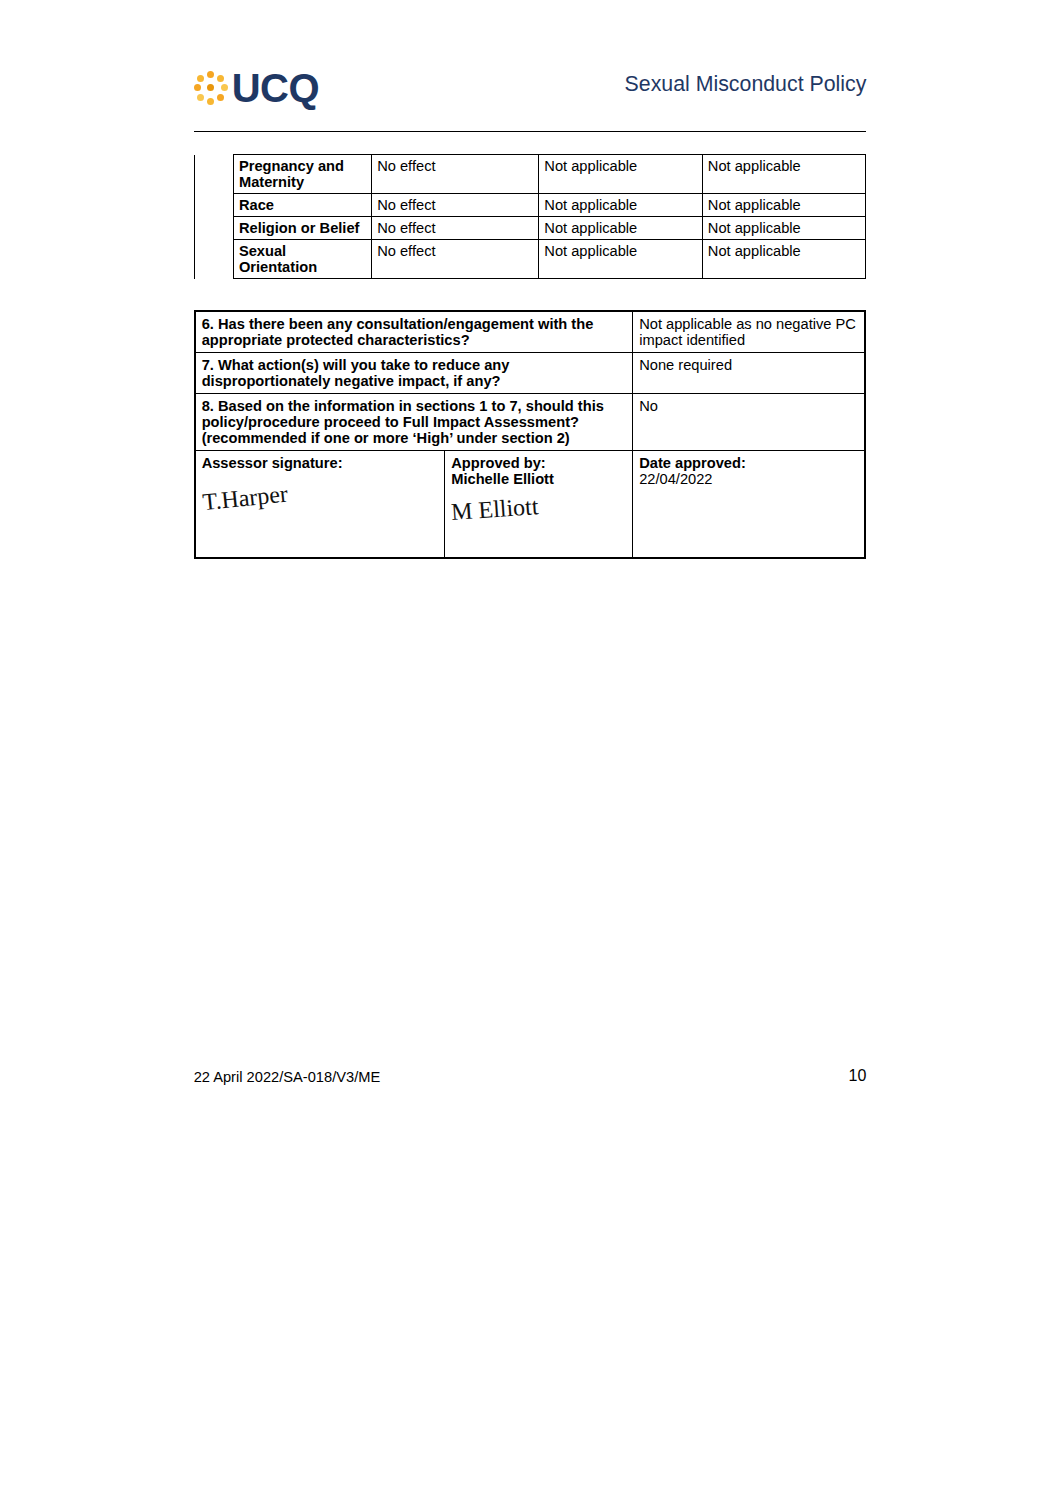UCQ
Sexual Misconduct Policy
| | Pregnancy and Maternity | No effect | Not applicable | Not applicable |
| | Race | No effect | Not applicable | Not applicable |
| | Religion or Belief | No effect | Not applicable | Not applicable |
| | Sexual Orientation | No effect | Not applicable | Not applicable |
| 6. Has there been any consultation/engagement with the appropriate protected characteristics? | Not applicable as no negative PC impact identified |
| 7. What action(s) will you take to reduce any disproportionately negative impact, if any? | None required |
| 8. Based on the information in sections 1 to 7, should this policy/procedure proceed to Full Impact Assessment? (recommended if one or more ‘High’ under section 2) | No |
| Assessor signature: T.Harper | Approved by: Michelle Elliott M Elliott | Date approved: 22/04/2022 |
22 April 2022/SA-018/V3/ME
10